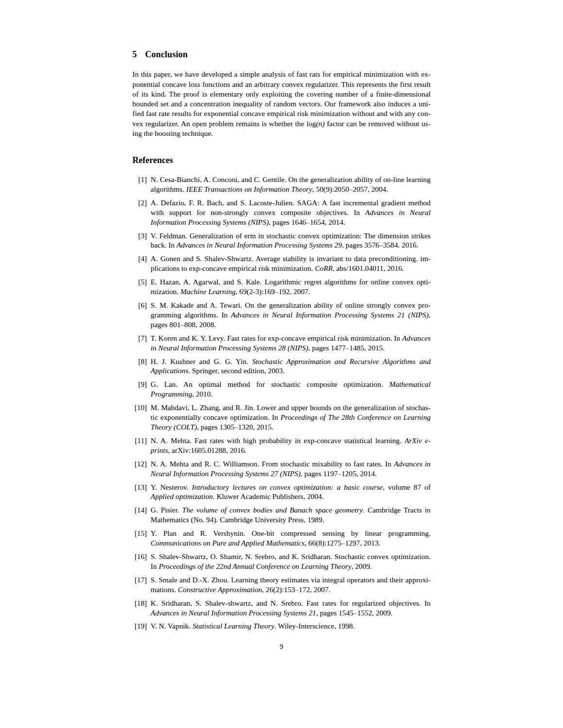5 Conclusion
In this paper, we have developed a simple analysis of fast rats for empirical minimization with exponential concave loss functions and an arbitrary convex regularizer. This represents the first result of its kind. The proof is elementary only exploiting the covering number of a finite-dimensional bounded set and a concentration inequality of random vectors. Our framework also induces a unified fast rate results for exponential concave empirical risk minimization without and with any convex regularizer. An open problem remains is whether the log(n) factor can be removed without using the boosting technique.
References
[1] N. Cesa-Bianchi, A. Conconi, and C. Gentile. On the generalization ability of on-line learning algorithms. IEEE Transactions on Information Theory, 50(9):2050–2057, 2004.
[2] A. Defazio, F. R. Bach, and S. Lacoste-Julien. SAGA: A fast incremental gradient method with support for non-strongly convex composite objectives. In Advances in Neural Information Processing Systems (NIPS), pages 1646–1654, 2014.
[3] V. Feldman. Generalization of erm in stochastic convex optimization: The dimension strikes back. In Advances in Neural Information Processing Systems 29, pages 3576–3584. 2016.
[4] A. Gonen and S. Shalev-Shwartz. Average stability is invariant to data preconditioning. implications to exp-concave empirical risk minimization. CoRR, abs/1601.04011, 2016.
[5] E. Hazan, A. Agarwal, and S. Kale. Logarithmic regret algorithms for online convex optimization. Machine Learning, 69(2-3):169–192, 2007.
[6] S. M. Kakade and A. Tewari. On the generalization ability of online strongly convex programming algorithms. In Advances in Neural Information Processing Systems 21 (NIPS), pages 801–808, 2008.
[7] T. Koren and K. Y. Levy. Fast rates for exp-concave empirical risk minimization. In Advances in Neural Information Processing Systems 28 (NIPS), pages 1477–1485, 2015.
[8] H. J. Kushner and G. G. Yin. Stochastic Approximation and Recursive Algorithms and Applications. Springer, second edition, 2003.
[9] G. Lan. An optimal method for stochastic composite optimization. Mathematical Programming, 2010.
[10] M. Mahdavi, L. Zhang, and R. Jin. Lower and upper bounds on the generalization of stochastic exponentially concave optimization. In Proceedings of The 28th Conference on Learning Theory (COLT), pages 1305–1320, 2015.
[11] N. A. Mehta. Fast rates with high probability in exp-concave statistical learning. ArXiv e-prints, arXiv:1605.01288, 2016.
[12] N. A. Mehta and R. C. Williamson. From stochastic mixability to fast rates. In Advances in Neural Information Processing Systems 27 (NIPS), pages 1197–1205, 2014.
[13] Y. Nesterov. Introductory lectures on convex optimization: a basic course, volume 87 of Applied optimization. Kluwer Academic Publishers, 2004.
[14] G. Pisier. The volume of convex bodies and Banach space geometry. Cambridge Tracts in Mathematics (No. 94). Cambridge University Press, 1989.
[15] Y. Plan and R. Vershynin. One-bit compressed sensing by linear programming. Communications on Pure and Applied Mathematics, 66(8):1275–1297, 2013.
[16] S. Shalev-Shwartz, O. Shamir, N. Srebro, and K. Sridharan. Stochastic convex optimization. In Proceedings of the 22nd Annual Conference on Learning Theory, 2009.
[17] S. Smale and D.-X. Zhou. Learning theory estimates via integral operators and their approximations. Constructive Approximation, 26(2):153–172, 2007.
[18] K. Sridharan, S. Shalev-shwartz, and N. Srebro. Fast rates for regularized objectives. In Advances in Neural Information Processing Systems 21, pages 1545–1552, 2009.
[19] V. N. Vapnik. Statistical Learning Theory. Wiley-Interscience, 1998.
9